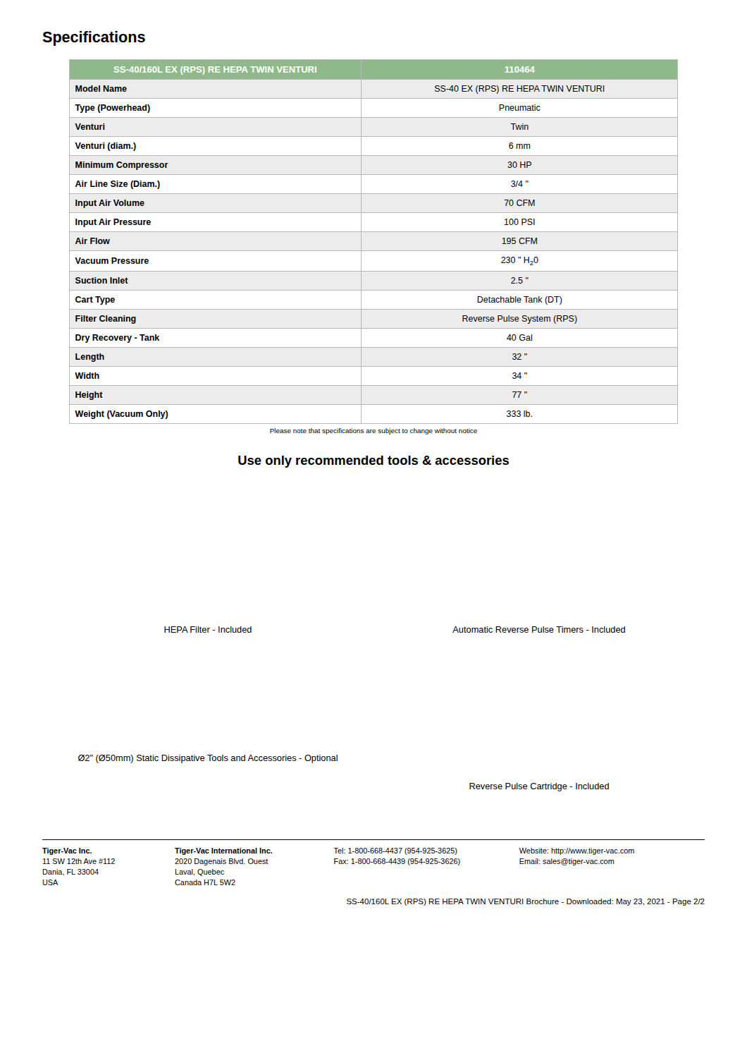Specifications
| SS-40/160L EX (RPS) RE HEPA TWIN VENTURI | 110464 |
| --- | --- |
| Model Name | SS-40 EX (RPS) RE HEPA TWIN VENTURI |
| Type (Powerhead) | Pneumatic |
| Venturi | Twin |
| Venturi (diam.) | 6 mm |
| Minimum Compressor | 30 HP |
| Air Line Size (Diam.) | 3/4 " |
| Input Air Volume | 70 CFM |
| Input Air Pressure | 100 PSI |
| Air Flow | 195 CFM |
| Vacuum Pressure | 230 " H 2 0 |
| Suction Inlet | 2.5 " |
| Cart Type | Detachable Tank (DT) |
| Filter Cleaning | Reverse Pulse System (RPS) |
| Dry Recovery - Tank | 40 Gal |
| Length | 32 " |
| Width | 34 " |
| Height | 77 " |
| Weight (Vacuum Only) | 333 lb. |
Please note that specifications are subject to change without notice
Use only recommended tools & accessories
| HEPA Filter - Included | Automatic Reverse Pulse Timers - Included |
| Ø2" (Ø50mm) Static Dissipative Tools and Accessories - Optional | Reverse Pulse Cartridge - Included |
| Tiger-Vac Inc. 11 SW 12th Ave #112 Dania, FL 33004 USA | Tiger-Vac International Inc. 2020 Dagenais Blvd. Ouest Laval, Quebec Canada H7L 5W2 | Tel: 1-800-668-4437 (954-925-3625) Fax: 1-800-668-4439 (954-925-3626) | Website: http://www.tiger-vac.com Email: sales@tiger-vac.com |
SS-40/160L EX (RPS) RE HEPA TWIN VENTURI Brochure - Downloaded: May 23, 2021 - Page 2/2